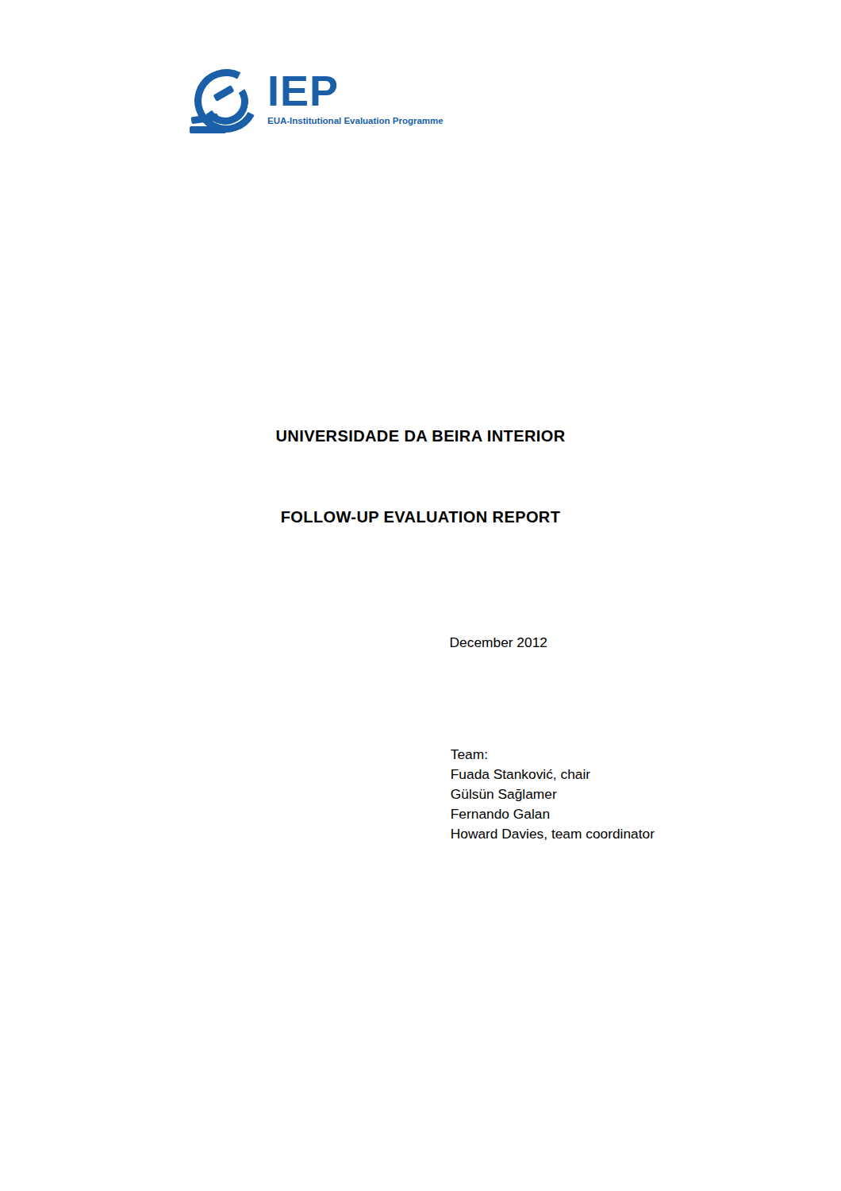IEP
EUA-Institutional Evaluation Programme
UNIVERSIDADE DA BEIRA INTERIOR
FOLLOW-UP EVALUATION REPORT
December 2012
Team:
Fuada Stanković, chair
Gülsün Sağlamer
Fernando Galan
Howard Davies, team coordinator